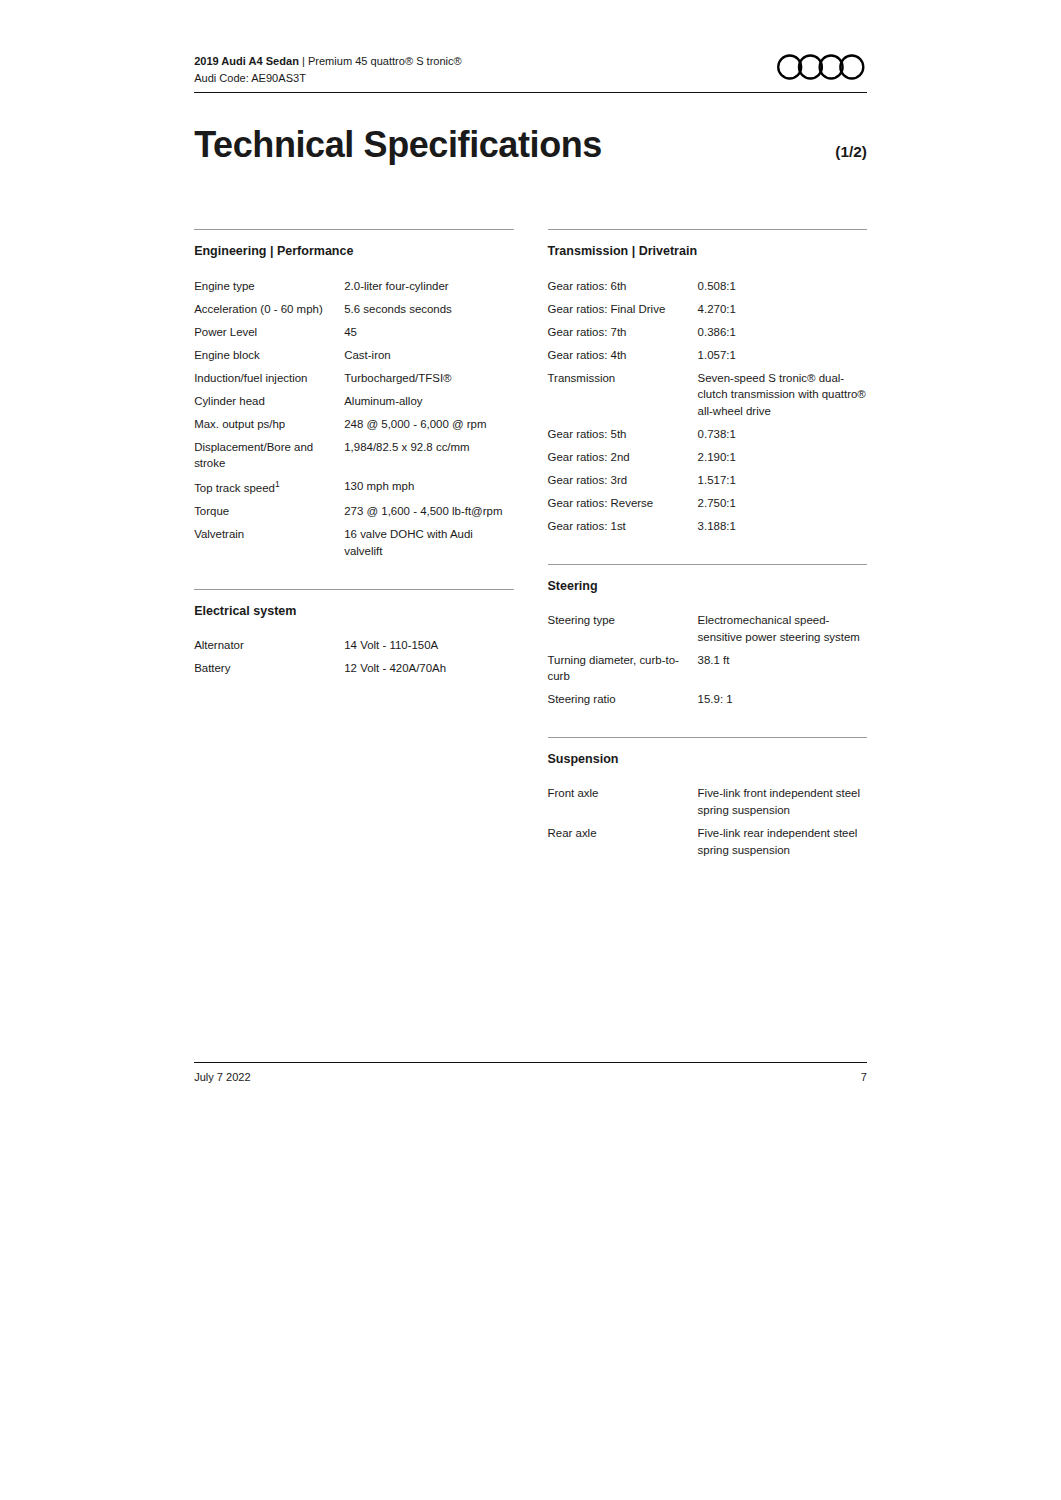2019 Audi A4 Sedan | Premium 45 quattro® S tronic®
Audi Code: AE90AS3T
Technical Specifications
(1/2)
Engineering | Performance
| Engine type | 2.0-liter four-cylinder |
| Acceleration (0 - 60 mph) | 5.6 seconds seconds |
| Power Level | 45 |
| Engine block | Cast-iron |
| Induction/fuel injection | Turbocharged/TFSI® |
| Cylinder head | Aluminum-alloy |
| Max. output ps/hp | 248 @ 5,000 - 6,000 @ rpm |
| Displacement/Bore and stroke | 1,984/82.5 x 92.8 cc/mm |
| Top track speed 1 | 130 mph mph |
| Torque | 273 @ 1,600 - 4,500 lb-ft@rpm |
| Valvetrain | 16 valve DOHC with Audi valvelift |
Electrical system
| Alternator | 14 Volt - 110-150A |
| Battery | 12 Volt - 420A/70Ah |
Transmission | Drivetrain
| Gear ratios: 6th | 0.508:1 |
| Gear ratios: Final Drive | 4.270:1 |
| Gear ratios: 7th | 0.386:1 |
| Gear ratios: 4th | 1.057:1 |
| Transmission | Seven-speed S tronic® dual-clutch transmission with quattro® all-wheel drive |
| Gear ratios: 5th | 0.738:1 |
| Gear ratios: 2nd | 2.190:1 |
| Gear ratios: 3rd | 1.517:1 |
| Gear ratios: Reverse | 2.750:1 |
| Gear ratios: 1st | 3.188:1 |
Steering
| Steering type | Electromechanical speed-sensitive power steering system |
| Turning diameter, curb-to-curb | 38.1 ft |
| Steering ratio | 15.9: 1 |
Suspension
| Front axle | Five-link front independent steel spring suspension |
| Rear axle | Five-link rear independent steel spring suspension |
July 7 2022
7